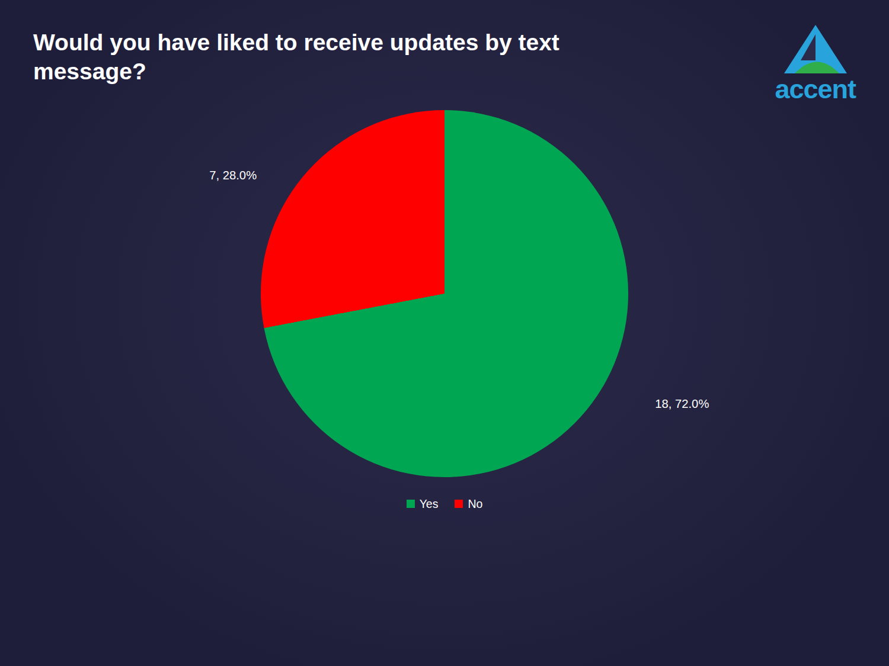accent
Would you have liked to receive updates by text message?
7, 28.0% 18, 72.0%
Yes No